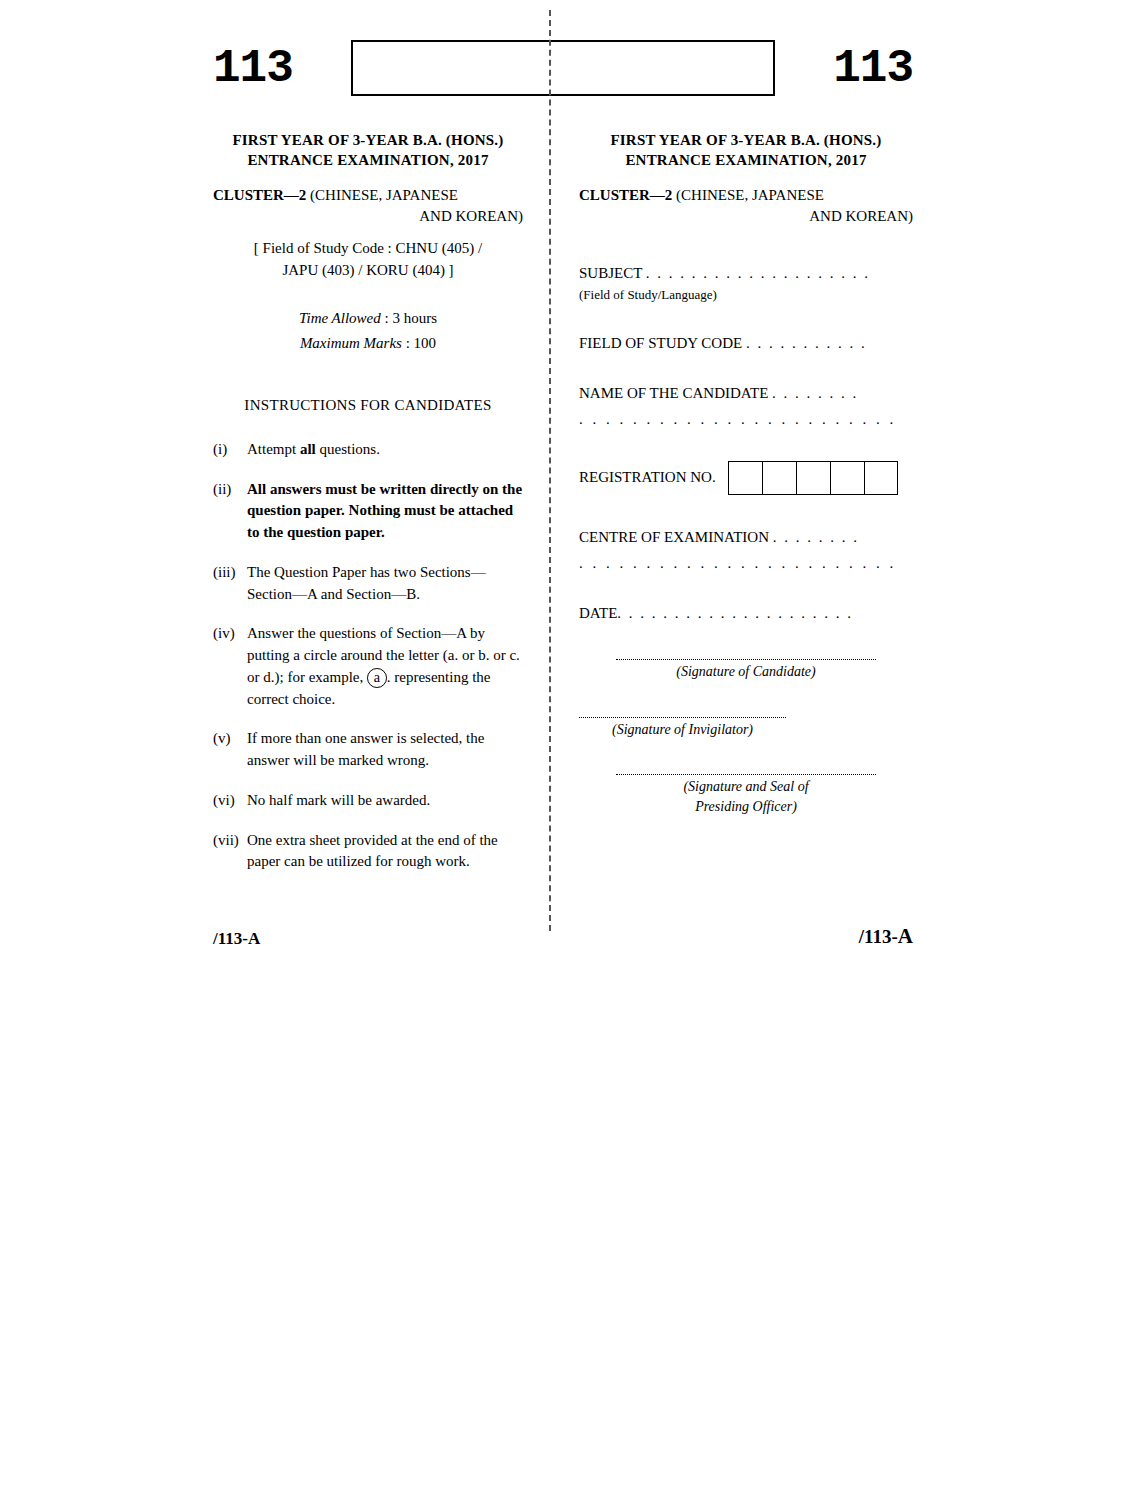113
113
FIRST YEAR OF 3-YEAR B.A. (HONS.)
ENTRANCE EXAMINATION, 2017
CLUSTER—2 (CHINESE, JAPANESE
AND KOREAN)
[ Field of Study Code : CHNU (405) /
JAPU (403) / KORU (404) ]
Time Allowed : 3 hours
Maximum Marks : 100
INSTRUCTIONS FOR CANDIDATES
(i) Attempt all questions.
(ii) All answers must be written directly on the question paper. Nothing must be attached to the question paper.
(iii) The Question Paper has two Sections—Section—A and Section—B.
(iv) Answer the questions of Section—A by putting a circle around the letter (a. or b. or c. or d.); for example, a. representing the correct choice.
(v) If more than one answer is selected, the answer will be marked wrong.
(vi) No half mark will be awarded.
(vii) One extra sheet provided at the end of the paper can be utilized for rough work.
FIRST YEAR OF 3-YEAR B.A. (HONS.)
ENTRANCE EXAMINATION, 2017
CLUSTER—2 (CHINESE, JAPANESE
AND KOREAN)
SUBJECT . . . . . . . . . . . . . . . . . . . . (Field of Study/Language)
FIELD OF STUDY CODE . . . . . . . . . . .
NAME OF THE CANDIDATE . . . . . . . . . . . . . . . . . . . . . . . . . . . . . . . .
REGISTRATION NO.
CENTRE OF EXAMINATION . . . . . . . . . . . . . . . . . . . . . . . . . . . . . . . .
DATE. . . . . . . . . . . . . . . . . . . . .
(Signature of Candidate)
(Signature of Invigilator)
(Signature and Seal of
Presiding Officer)
/113-A
/113-A